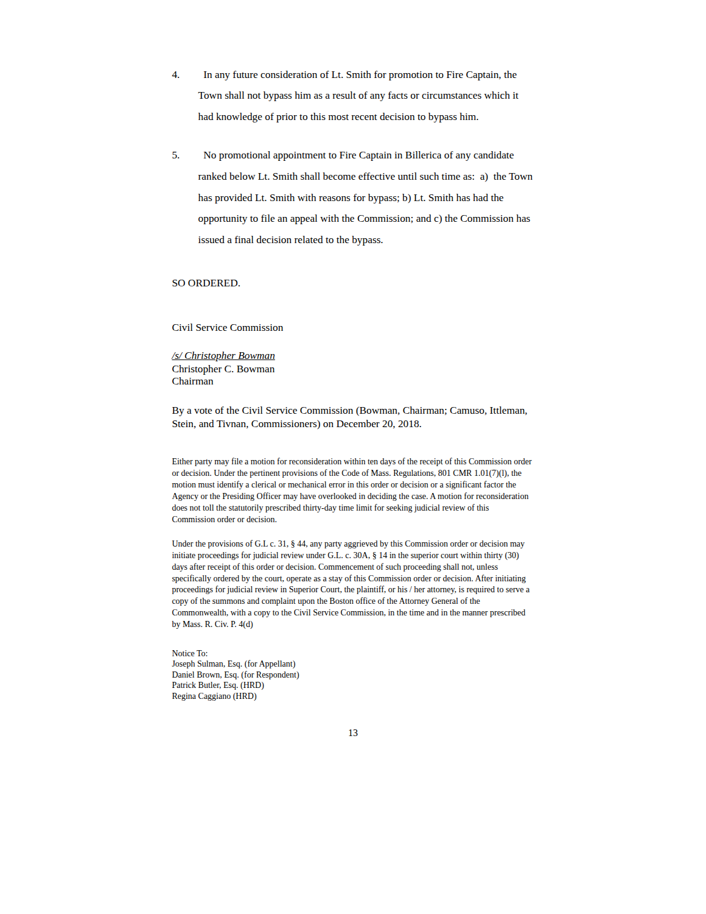4. In any future consideration of Lt. Smith for promotion to Fire Captain, the Town shall not bypass him as a result of any facts or circumstances which it had knowledge of prior to this most recent decision to bypass him.
5. No promotional appointment to Fire Captain in Billerica of any candidate ranked below Lt. Smith shall become effective until such time as: a) the Town has provided Lt. Smith with reasons for bypass; b) Lt. Smith has had the opportunity to file an appeal with the Commission; and c) the Commission has issued a final decision related to the bypass.
SO ORDERED.
Civil Service Commission
/s/ Christopher Bowman
Christopher C. Bowman
Chairman
By a vote of the Civil Service Commission (Bowman, Chairman; Camuso, Ittleman, Stein, and Tivnan, Commissioners) on December 20, 2018.
Either party may file a motion for reconsideration within ten days of the receipt of this Commission order or decision. Under the pertinent provisions of the Code of Mass. Regulations, 801 CMR 1.01(7)(l), the motion must identify a clerical or mechanical error in this order or decision or a significant factor the Agency or the Presiding Officer may have overlooked in deciding the case. A motion for reconsideration does not toll the statutorily prescribed thirty-day time limit for seeking judicial review of this Commission order or decision.
Under the provisions of G.L c. 31, § 44, any party aggrieved by this Commission order or decision may initiate proceedings for judicial review under G.L. c. 30A, § 14 in the superior court within thirty (30) days after receipt of this order or decision. Commencement of such proceeding shall not, unless specifically ordered by the court, operate as a stay of this Commission order or decision. After initiating proceedings for judicial review in Superior Court, the plaintiff, or his / her attorney, is required to serve a copy of the summons and complaint upon the Boston office of the Attorney General of the Commonwealth, with a copy to the Civil Service Commission, in the time and in the manner prescribed by Mass. R. Civ. P. 4(d)
Notice To:
Joseph Sulman, Esq. (for Appellant)
Daniel Brown, Esq. (for Respondent)
Patrick Butler, Esq. (HRD)
Regina Caggiano (HRD)
13